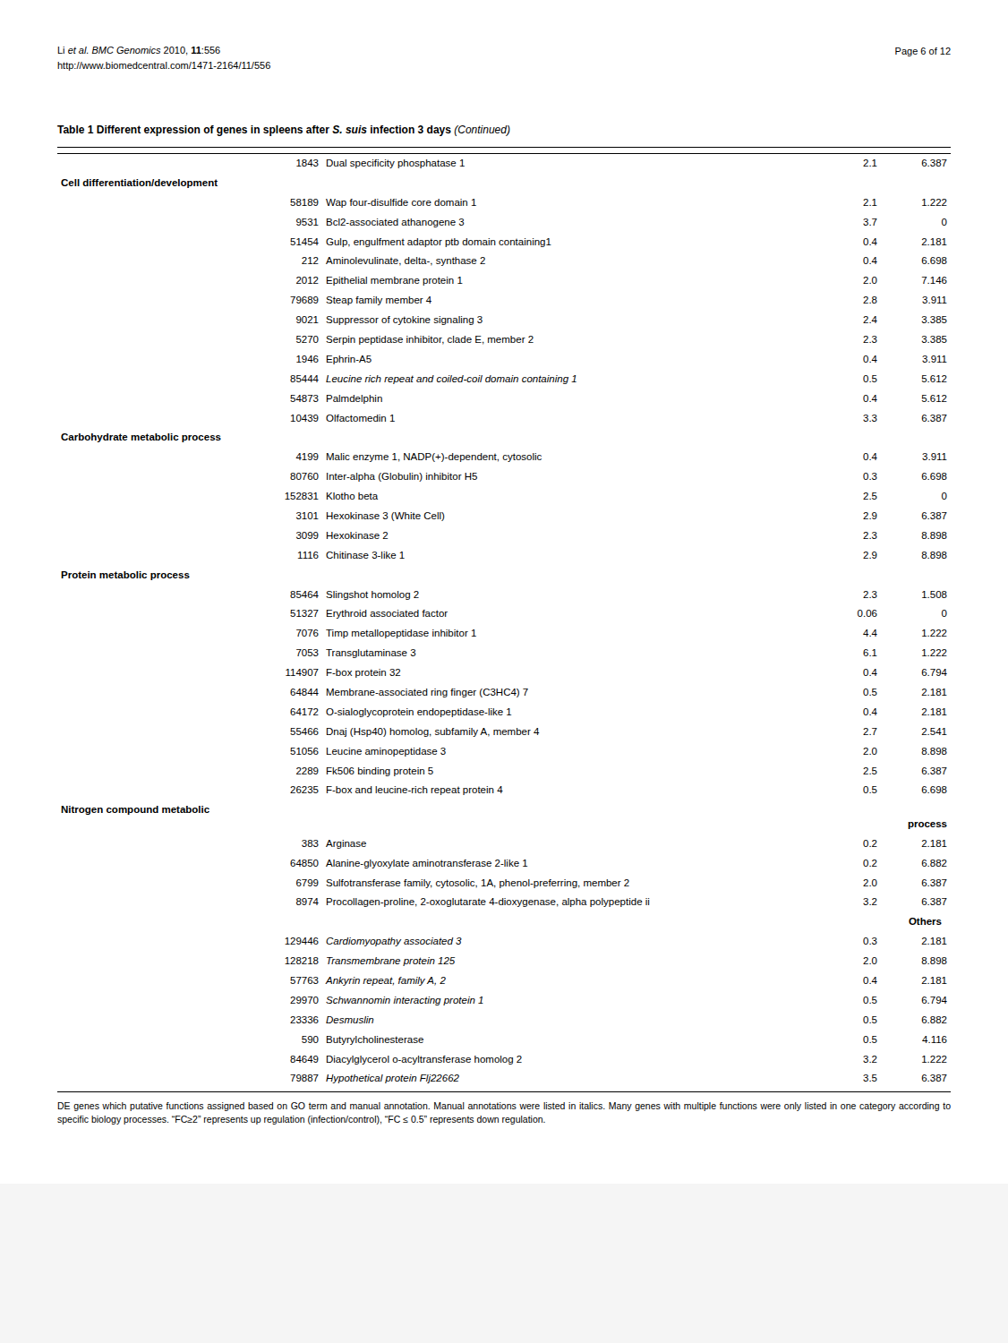Li et al. BMC Genomics 2010, 11:556
http://www.biomedcentral.com/1471-2164/11/556
Page 6 of 12
Table 1 Different expression of genes in spleens after S. suis infection 3 days (Continued)
| | 1843 | Dual specificity phosphatase 1 | 2.1 | 6.387 |
| Cell differentiation/development |
| | 58189 | Wap four-disulfide core domain 1 | 2.1 | 1.222 |
| | 9531 | Bcl2-associated athanogene 3 | 3.7 | 0 |
| | 51454 | Gulp, engulfment adaptor ptb domain containing1 | 0.4 | 2.181 |
| | 212 | Aminolevulinate, delta-, synthase 2 | 0.4 | 6.698 |
| | 2012 | Epithelial membrane protein 1 | 2.0 | 7.146 |
| | 79689 | Steap family member 4 | 2.8 | 3.911 |
| | 9021 | Suppressor of cytokine signaling 3 | 2.4 | 3.385 |
| | 5270 | Serpin peptidase inhibitor, clade E, member 2 | 2.3 | 3.385 |
| | 1946 | Ephrin-A5 | 0.4 | 3.911 |
| | 85444 | Leucine rich repeat and coiled-coil domain containing 1 | 0.5 | 5.612 |
| | 54873 | Palmdelphin | 0.4 | 5.612 |
| | 10439 | Olfactomedin 1 | 3.3 | 6.387 |
| Carbohydrate metabolic process |
| | 4199 | Malic enzyme 1, NADP(+)-dependent, cytosolic | 0.4 | 3.911 |
| | 80760 | Inter-alpha (Globulin) inhibitor H5 | 0.3 | 6.698 |
| | 152831 | Klotho beta | 2.5 | 0 |
| | 3101 | Hexokinase 3 (White Cell) | 2.9 | 6.387 |
| | 3099 | Hexokinase 2 | 2.3 | 8.898 |
| | 1116 | Chitinase 3-like 1 | 2.9 | 8.898 |
| Protein metabolic process |
| | 85464 | Slingshot homolog 2 | 2.3 | 1.508 |
| | 51327 | Erythroid associated factor | 0.06 | 0 |
| | 7076 | Timp metallopeptidase inhibitor 1 | 4.4 | 1.222 |
| | 7053 | Transglutaminase 3 | 6.1 | 1.222 |
| | 114907 | F-box protein 32 | 0.4 | 6.794 |
| | 64844 | Membrane-associated ring finger (C3HC4) 7 | 0.5 | 2.181 |
| | 64172 | O-sialoglycoprotein endopeptidase-like 1 | 0.4 | 2.181 |
| | 55466 | Dnaj (Hsp40) homolog, subfamily A, member 4 | 2.7 | 2.541 |
| | 51056 | Leucine aminopeptidase 3 | 2.0 | 8.898 |
| | 2289 | Fk506 binding protein 5 | 2.5 | 6.387 |
| | 26235 | F-box and leucine-rich repeat protein 4 | 0.5 | 6.698 |
| Nitrogen compound metabolic process |
| | 383 | Arginase | 0.2 | 2.181 |
| | 64850 | Alanine-glyoxylate aminotransferase 2-like 1 | 0.2 | 6.882 |
| | 6799 | Sulfotransferase family, cytosolic, 1A, phenol-preferring, member 2 | 2.0 | 6.387 |
| | 8974 | Procollagen-proline, 2-oxoglutarate 4-dioxygenase, alpha polypeptide ii | 3.2 | 6.387 |
| Others |
| | 129446 | Cardiomyopathy associated 3 | 0.3 | 2.181 |
| | 128218 | Transmembrane protein 125 | 2.0 | 8.898 |
| | 57763 | Ankyrin repeat, family A, 2 | 0.4 | 2.181 |
| | 29970 | Schwannomin interacting protein 1 | 0.5 | 6.794 |
| | 23336 | Desmuslin | 0.5 | 6.882 |
| | 590 | Butyrylcholinesterase | 0.5 | 4.116 |
| | 84649 | Diacylglycerol o-acyltransferase homolog 2 | 3.2 | 1.222 |
| | 79887 | Hypothetical protein Flj22662 | 3.5 | 6.387 |
DE genes which putative functions assigned based on GO term and manual annotation. Manual annotations were listed in italics. Many genes with multiple functions were only listed in one category according to specific biology processes. “FC≥2” represents up regulation (infection/control), “FC ≤ 0.5” represents down regulation.